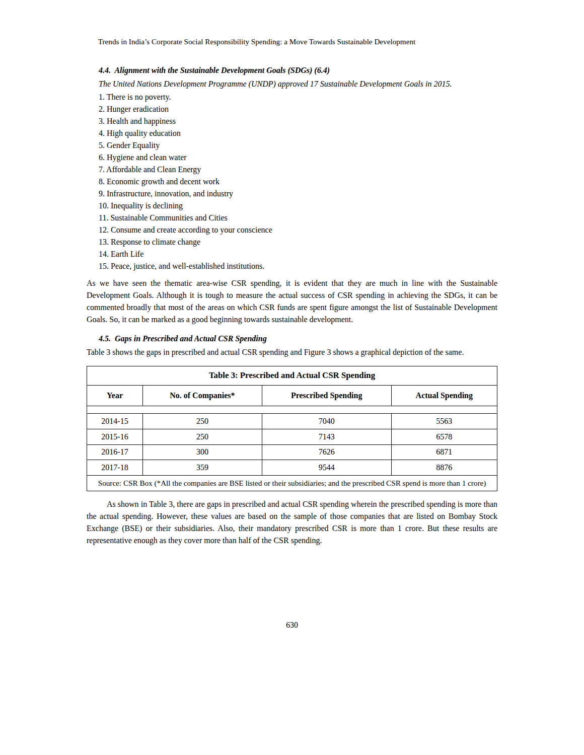Trends in India’s Corporate Social Responsibility Spending: a Move Towards Sustainable Development
4.4. Alignment with the Sustainable Development Goals (SDGs) (6.4)
The United Nations Development Programme (UNDP) approved 17 Sustainable Development Goals in 2015.
1. There is no poverty.
2. Hunger eradication
3. Health and happiness
4. High quality education
5. Gender Equality
6. Hygiene and clean water
7. Affordable and Clean Energy
8. Economic growth and decent work
9. Infrastructure, innovation, and industry
10. Inequality is declining
11. Sustainable Communities and Cities
12. Consume and create according to your conscience
13. Response to climate change
14. Earth Life
15. Peace, justice, and well-established institutions.
As we have seen the thematic area-wise CSR spending, it is evident that they are much in line with the Sustainable Development Goals. Although it is tough to measure the actual success of CSR spending in achieving the SDGs, it can be commented broadly that most of the areas on which CSR funds are spent figure amongst the list of Sustainable Development Goals. So, it can be marked as a good beginning towards sustainable development.
4.5. Gaps in Prescribed and Actual CSR Spending
Table 3 shows the gaps in prescribed and actual CSR spending and Figure 3 shows a graphical depiction of the same.
Table 3: Prescribed and Actual CSR Spending
| Year | No. of Companies* | Prescribed Spending | Actual Spending |
| --- | --- | --- | --- |
| 2014-15 | 250 | 7040 | 5563 |
| 2015-16 | 250 | 7143 | 6578 |
| 2016-17 | 300 | 7626 | 6871 |
| 2017-18 | 359 | 9544 | 8876 |
| Source: CSR Box (*All the companies are BSE listed or their subsidiaries; and the prescribed CSR spend is more than 1 crore) |
As shown in Table 3, there are gaps in prescribed and actual CSR spending wherein the prescribed spending is more than the actual spending. However, these values are based on the sample of those companies that are listed on Bombay Stock Exchange (BSE) or their subsidiaries. Also, their mandatory prescribed CSR is more than 1 crore. But these results are representative enough as they cover more than half of the CSR spending.
630